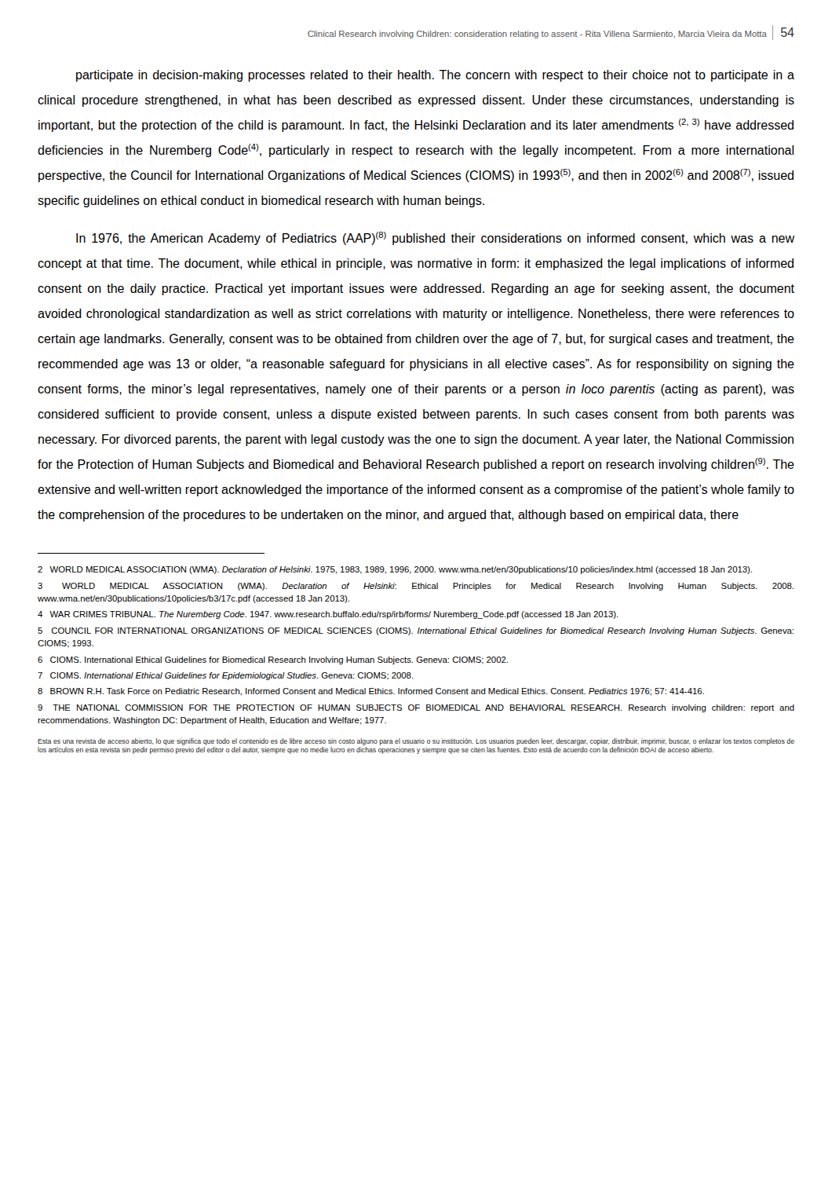Clinical Research involving Children: consideration relating to assent - Rita Villena Sarmiento, Marcia Vieira da Motta
54
participate in decision-making processes related to their health. The concern with respect to their choice not to participate in a clinical procedure strengthened, in what has been described as expressed dissent. Under these circumstances, understanding is important, but the protection of the child is paramount. In fact, the Helsinki Declaration and its later amendments (2, 3) have addressed deficiencies in the Nuremberg Code(4), particularly in respect to research with the legally incompetent. From a more international perspective, the Council for International Organizations of Medical Sciences (CIOMS) in 1993(5), and then in 2002(6) and 2008(7), issued specific guidelines on ethical conduct in biomedical research with human beings.
In 1976, the American Academy of Pediatrics (AAP)(8) published their considerations on informed consent, which was a new concept at that time. The document, while ethical in principle, was normative in form: it emphasized the legal implications of informed consent on the daily practice. Practical yet important issues were addressed. Regarding an age for seeking assent, the document avoided chronological standardization as well as strict correlations with maturity or intelligence. Nonetheless, there were references to certain age landmarks. Generally, consent was to be obtained from children over the age of 7, but, for surgical cases and treatment, the recommended age was 13 or older, “a reasonable safeguard for physicians in all elective cases”. As for responsibility on signing the consent forms, the minor’s legal representatives, namely one of their parents or a person in loco parentis (acting as parent), was considered sufficient to provide consent, unless a dispute existed between parents. In such cases consent from both parents was necessary. For divorced parents, the parent with legal custody was the one to sign the document. A year later, the National Commission for the Protection of Human Subjects and Biomedical and Behavioral Research published a report on research involving children(9). The extensive and well-written report acknowledged the importance of the informed consent as a compromise of the patient’s whole family to the comprehension of the procedures to be undertaken on the minor, and argued that, although based on empirical data, there
2 WORLD MEDICAL ASSOCIATION (WMA). Declaration of Helsinki. 1975, 1983, 1989, 1996, 2000. www.wma.net/en/30publications/10 policies/index.html (accessed 18 Jan 2013).
3 WORLD MEDICAL ASSOCIATION (WMA). Declaration of Helsinki: Ethical Principles for Medical Research Involving Human Subjects. 2008. www.wma.net/en/30publications/10policies/b3/17c.pdf (accessed 18 Jan 2013).
4 WAR CRIMES TRIBUNAL. The Nuremberg Code. 1947. www.research.buffalo.edu/rsp/irb/forms/ Nuremberg_Code.pdf (accessed 18 Jan 2013).
5 COUNCIL FOR INTERNATIONAL ORGANIZATIONS OF MEDICAL SCIENCES (CIOMS). International Ethical Guidelines for Biomedical Research Involving Human Subjects. Geneva: CIOMS; 1993.
6 CIOMS. International Ethical Guidelines for Biomedical Research Involving Human Subjects. Geneva: CIOMS; 2002.
7 CIOMS. International Ethical Guidelines for Epidemiological Studies. Geneva: CIOMS; 2008.
8 BROWN R.H. Task Force on Pediatric Research, Informed Consent and Medical Ethics. Informed Consent and Medical Ethics. Consent. Pediatrics 1976; 57: 414-416.
9 THE NATIONAL COMMISSION FOR THE PROTECTION OF HUMAN SUBJECTS OF BIOMEDICAL AND BEHAVIORAL RESEARCH. Research involving children: report and recommendations. Washington DC: Department of Health, Education and Welfare; 1977.
Esta es una revista de acceso abierto, lo que significa que todo el contenido es de libre acceso sin costo alguno para el usuario o su institución. Los usuarios pueden leer, descargar, copiar, distribuir, imprimir, buscar, o enlazar los textos completos de los artículos en esta revista sin pedir permiso previo del editor o del autor, siempre que no medie lucro en dichas operaciones y siempre que se citen las fuentes. Esto está de acuerdo con la definición BOAI de acceso abierto.